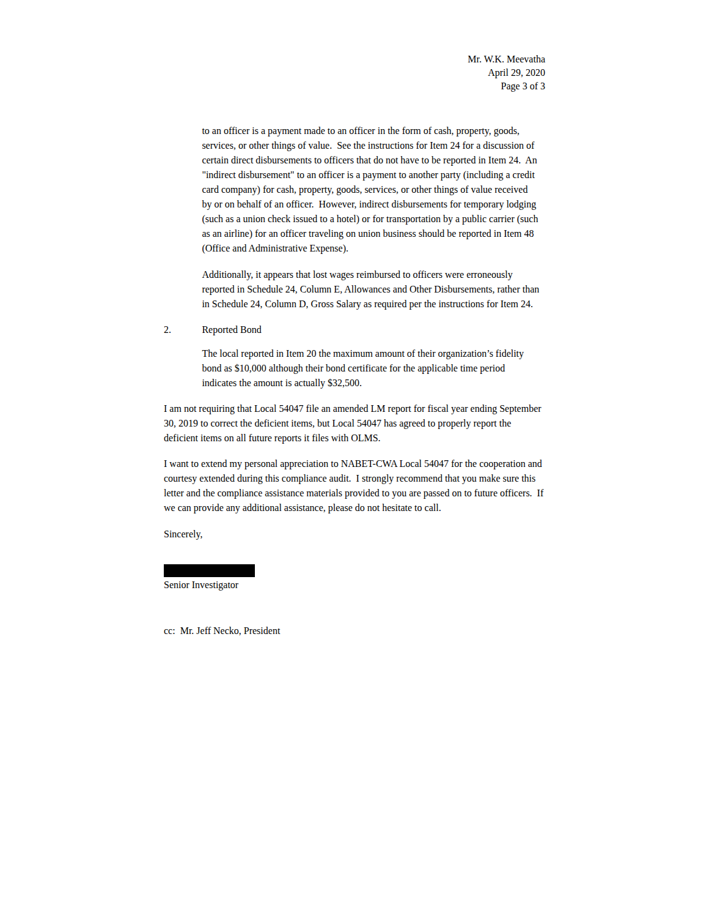Mr. W.K. Meevatha
April 29, 2020
Page 3 of 3
to an officer is a payment made to an officer in the form of cash, property, goods, services, or other things of value. See the instructions for Item 24 for a discussion of certain direct disbursements to officers that do not have to be reported in Item 24. An "indirect disbursement" to an officer is a payment to another party (including a credit card company) for cash, property, goods, services, or other things of value received by or on behalf of an officer. However, indirect disbursements for temporary lodging (such as a union check issued to a hotel) or for transportation by a public carrier (such as an airline) for an officer traveling on union business should be reported in Item 48 (Office and Administrative Expense).
Additionally, it appears that lost wages reimbursed to officers were erroneously reported in Schedule 24, Column E, Allowances and Other Disbursements, rather than in Schedule 24, Column D, Gross Salary as required per the instructions for Item 24.
2.
Reported Bond
The local reported in Item 20 the maximum amount of their organization’s fidelity bond as $10,000 although their bond certificate for the applicable time period indicates the amount is actually $32,500.
I am not requiring that Local 54047 file an amended LM report for fiscal year ending September 30, 2019 to correct the deficient items, but Local 54047 has agreed to properly report the deficient items on all future reports it files with OLMS.
I want to extend my personal appreciation to NABET-CWA Local 54047 for the cooperation and courtesy extended during this compliance audit. I strongly recommend that you make sure this letter and the compliance assistance materials provided to you are passed on to future officers. If we can provide any additional assistance, please do not hesitate to call.
Sincerely,
Senior Investigator
cc: Mr. Jeff Necko, President